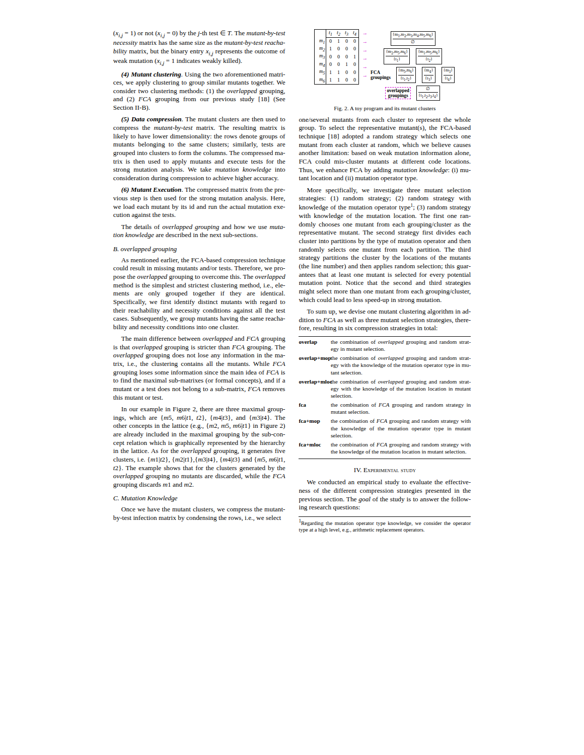(xi,j = 1) or not (xi,j = 0) by the j-th test ∈ T. The mutant-by-test necessity matrix has the same size as the mutant-by-test reachability matrix, but the binary entry xi,j represents the outcome of weak mutation (xi,j = 1 indicates weakly killed).
(4) Mutant clustering. Using the two aforementioned matrices, we apply clustering to group similar mutants together. We consider two clustering methods: (1) the overlapped grouping, and (2) FCA grouping from our previous study [18] (See Section II-B).
(5) Data compression. The mutant clusters are then used to compress the mutant-by-test matrix. The resulting matrix is likely to have lower dimensionality: the rows denote groups of mutants belonging to the same clusters; similarly, tests are grouped into clusters to form the columns. The compressed matrix is then used to apply mutants and execute tests for the strong mutation analysis. We take mutation knowledge into consideration during compression to achieve higher accuracy.
(6) Mutant Execution. The compressed matrix from the previous step is then used for the strong mutation analysis. Here, we load each mutant by its id and run the actual mutation execution against the tests.
The details of overlapped grouping and how we use mutation knowledge are described in the next sub-sections.
B. overlapped grouping
As mentioned earlier, the FCA-based compression technique could result in missing mutants and/or tests. Therefore, we propose the overlapped grouping to overcome this. The overlapped method is the simplest and strictest clustering method, i.e., elements are only grouped together if they are identical. Specifically, we first identify distinct mutants with regard to their reachability and necessity conditions against all the test cases. Subsequently, we group mutants having the same reachability and necessity conditions into one cluster.
The main difference between overlapped and FCA grouping is that overlapped grouping is stricter than FCA grouping. The overlapped grouping does not lose any information in the matrix, i.e., the clustering contains all the mutants. While FCA grouping loses some information since the main idea of FCA is to find the maximal sub-matrixes (or formal concepts), and if a mutant or a test does not belong to a sub-matrix, FCA removes this mutant or test.
In our example in Figure 2, there are three maximal groupings, which are {m5, m6|t1, t2}, {m4|t3}, and {m3|t4}. The other concepts in the lattice (e.g., {m2, m5, m6|t1} in Figure 2) are already included in the maximal grouping by the sub-concept relation which is graphically represented by the hierarchy in the lattice. As for the overlapped grouping, it generates five clusters, i.e. {m1|t2}, {m2|t1},{m3|t4}, {m4|t3} and {m5, m6|t1, t2}. The example shows that for the clusters generated by the overlapped grouping no mutants are discarded, while the FCA grouping discards m1 and m2.
C. Mutation Knowledge
Once we have the mutant clusters, we compress the mutant-by-test infection matrix by condensing the rows, i.e., we select
| | t 1 | t 2 | t 3 | t 4 |
| m 1 | 0 | 1 | 0 | 0 |
| m 2 | 1 | 0 | 0 | 0 |
| m 3 | 0 | 0 | 0 | 1 |
| m 4 | 0 | 0 | 1 | 0 |
| m 5 | 1 | 1 | 0 | 0 |
| m 6 | 1 | 1 | 0 | 0 |
→→→→→→
{m1,m2,m3,m4,m5,m6}∅
{m2,m5,m6}{t1} {m1,m5,m6}{t2}
FCA
groupings {m5,m6}{t1,t2} {m4}{t3} {m3}{t4}
overlapped
groupings ∅{t1,t2,t3,t4}
Fig. 2. A toy program and its mutant clusters
one/several mutants from each cluster to represent the whole group. To select the representative mutant(s), the FCA-based technique [18] adopted a random strategy which selects one mutant from each cluster at random, which we believe causes another limitation: based on weak mutation information alone, FCA could mis-cluster mutants at different code locations. Thus, we enhance FCA by adding mutation knowledge: (i) mutant location and (ii) mutation operator type.
More specifically, we investigate three mutant selection strategies: (1) random strategy; (2) random strategy with knowledge of the mutation operator type1; (3) random strategy with knowledge of the mutation location. The first one randomly chooses one mutant from each grouping/cluster as the representative mutant. The second strategy first divides each cluster into partitions by the type of mutation operator and then randomly selects one mutant from each partition. The third strategy partitions the cluster by the locations of the mutants (the line number) and then applies random selection; this guarantees that at least one mutant is selected for every potential mutation point. Notice that the second and third strategies might select more than one mutant from each grouping/cluster, which could lead to less speed-up in strong mutation.
To sum up, we devise one mutant clustering algorithm in addition to FCA as well as three mutant selection strategies, therefore, resulting in six compression strategies in total:
overlap
the combination of overlapped grouping and random strategy in mutant selection.
overlap+mop
the combination of overlapped grouping and random strategy with the knowledge of the mutation operator type in mutant selection.
overlap+mloc
the combination of overlapped grouping and random strategy with the knowledge of the mutation location in mutant selection.
fca
the combination of FCA grouping and random strategy in mutant selection.
fca+mop
the combination of FCA grouping and random strategy with the knowledge of the mutation operator type in mutant selection.
fca+mloc
the combination of FCA grouping and random strategy with the knowledge of the mutation location in mutant selection.
IV. Experimental study
We conducted an empirical study to evaluate the effectiveness of the different compression strategies presented in the previous section. The goal of the study is to answer the following research questions:
1Regarding the mutation operator type knowledge, we consider the operator type at a high level, e.g., arithmetic replacement operators.